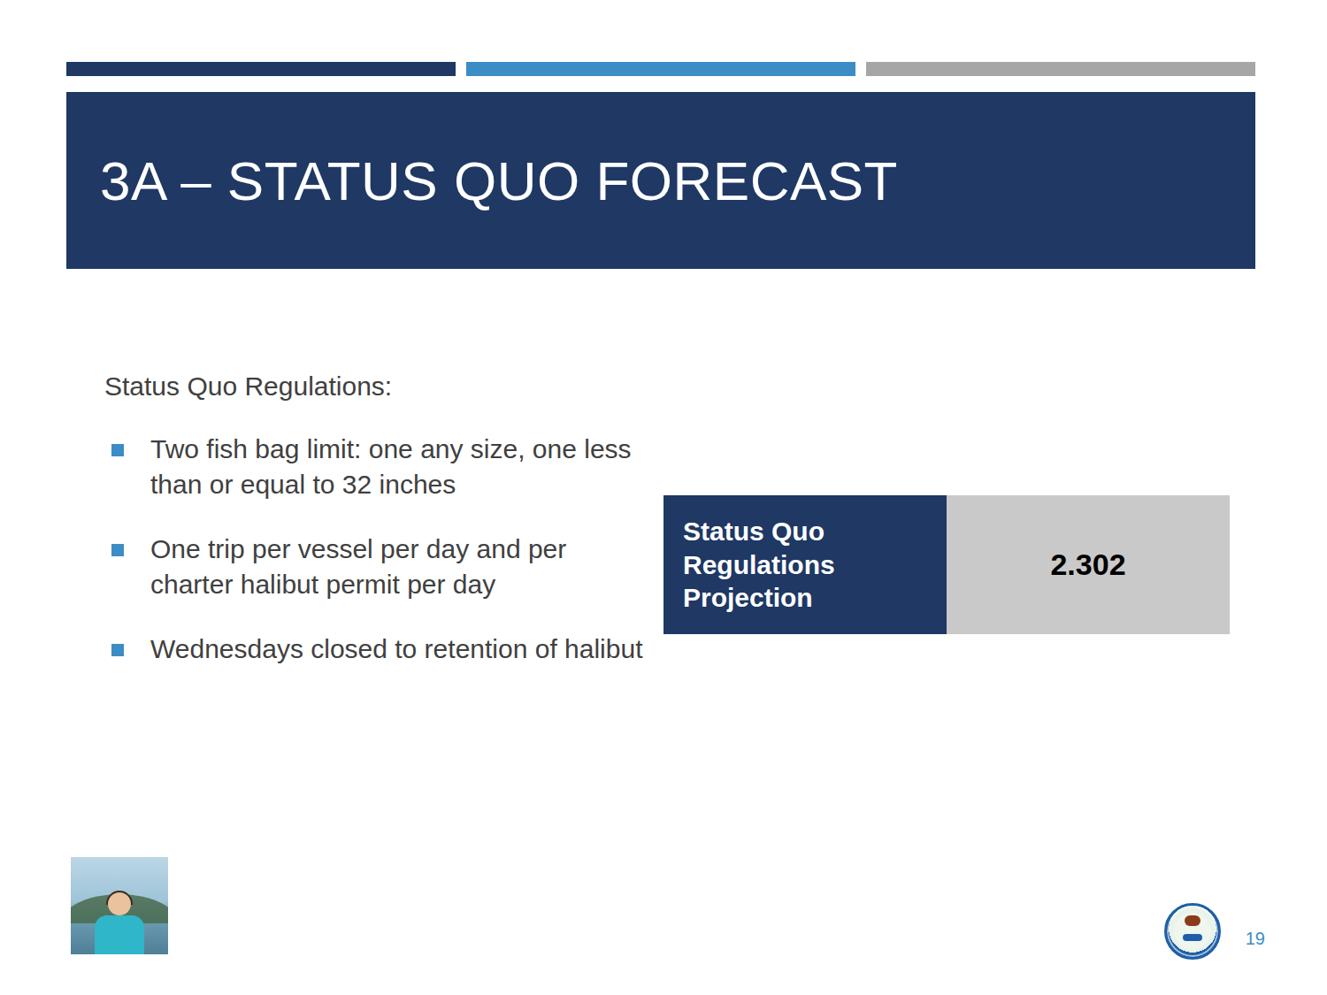3A – STATUS QUO FORECAST
Status Quo Regulations:
Two fish bag limit: one any size, one less than or equal to 32 inches
One trip per vessel per day and per charter halibut permit per day
Wednesdays closed to retention of halibut
Status Quo Regulations Projection
2.302
19